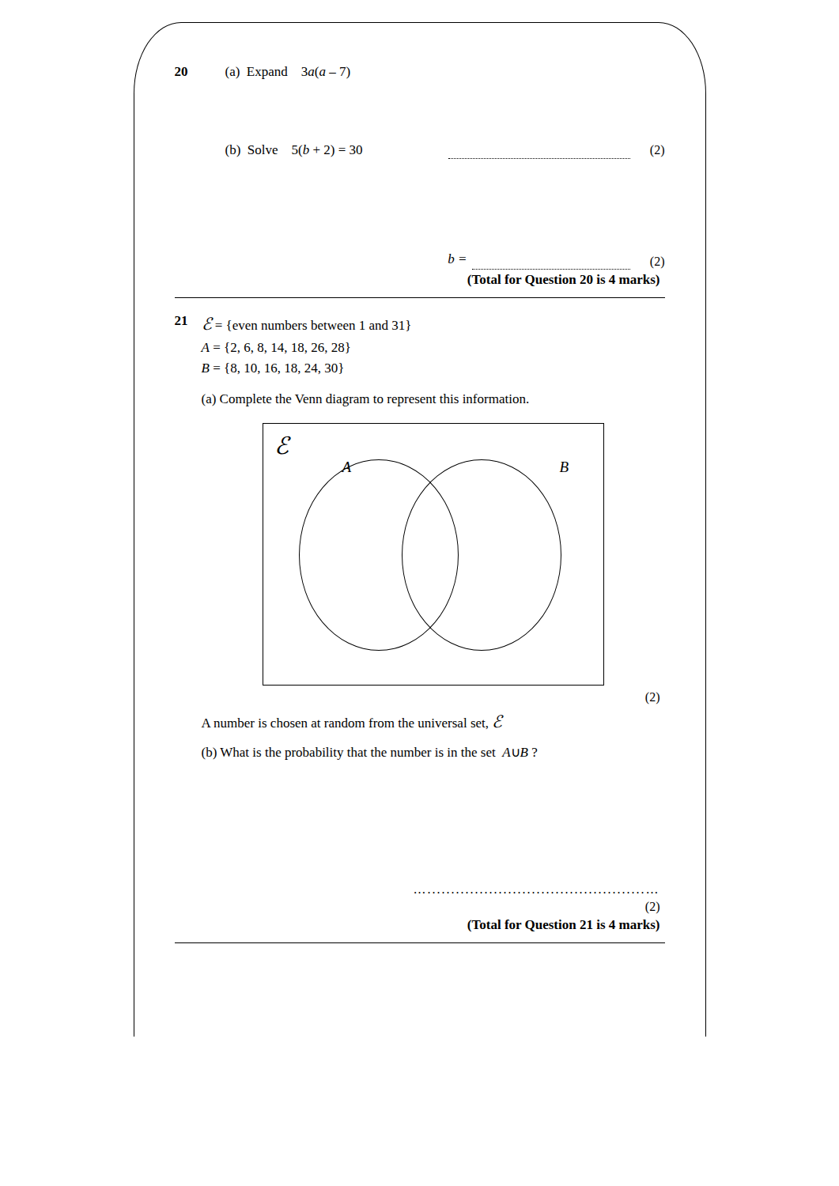20
(a) Expand 3a(a – 7)
(2)
(b) Solve 5(b + 2) = 30
b =
(2)
(Total for Question 20 is 4 marks)
21
ℰ = {even numbers between 1 and 31}
A = {2, 6, 8, 14, 18, 26, 28}
B = {8, 10, 16, 18, 24, 30}
(a) Complete the Venn diagram to represent this information.
ℰ
A
B
(2)
A number is chosen at random from the universal set, ℰ
(b) What is the probability that the number is in the set A∪B ?
…..............................................…
(2)
(Total for Question 21 is 4 marks)